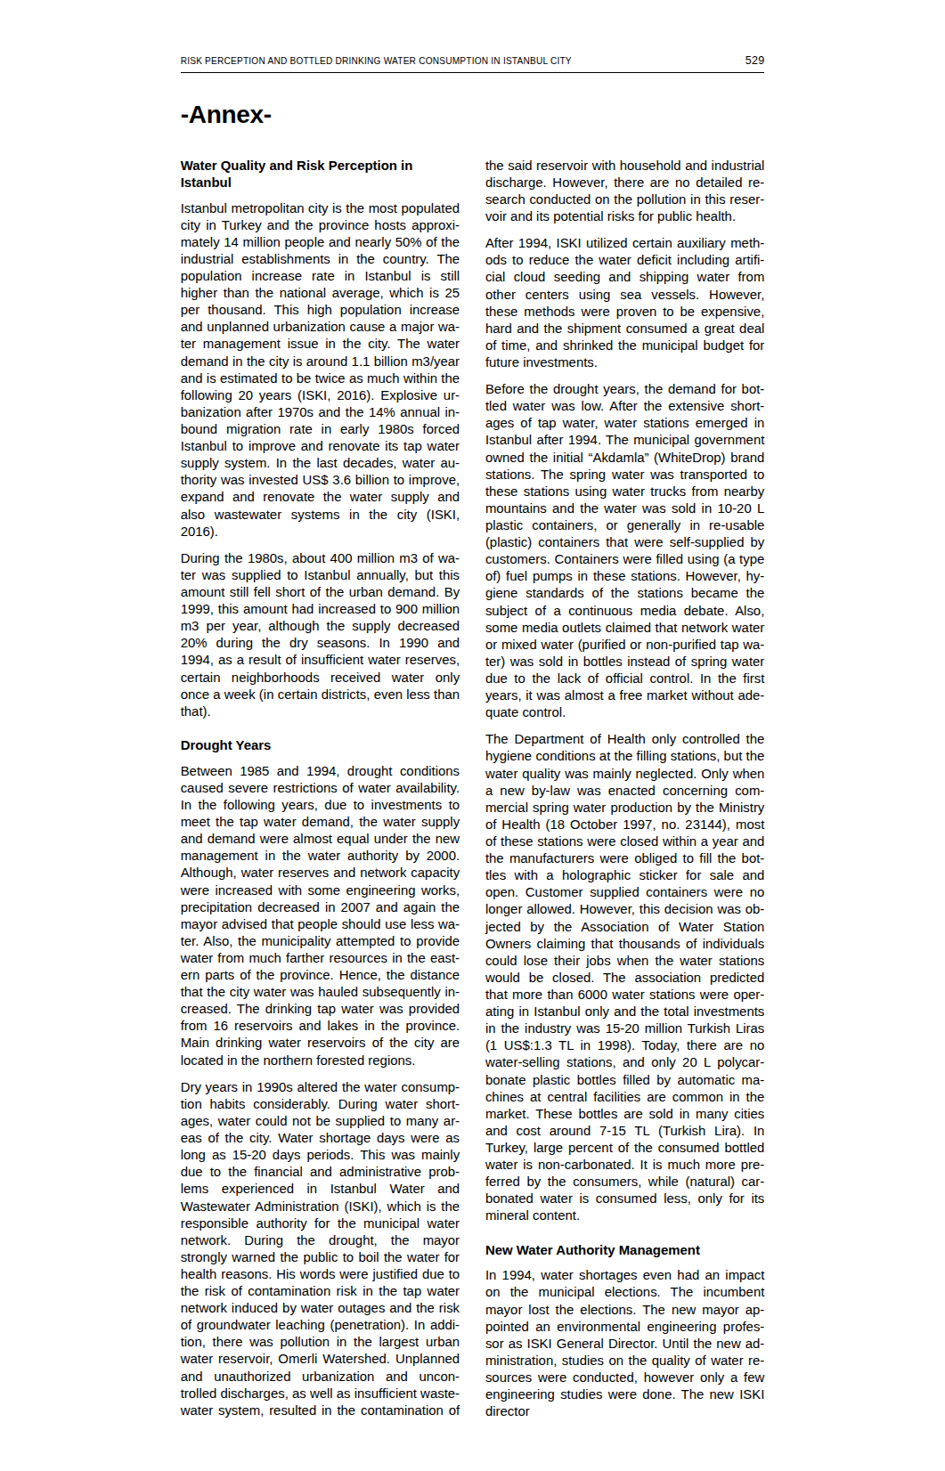Risk perception and bottled drinking water consumption in Istanbul city 529
-Annex-
Water Quality and Risk Perception in Istanbul
Istanbul metropolitan city is the most populated city in Turkey and the province hosts approximately 14 million people and nearly 50% of the industrial establishments in the country. The population increase rate in Istanbul is still higher than the national average, which is 25 per thousand. This high population increase and unplanned urbanization cause a major water management issue in the city. The water demand in the city is around 1.1 billion m3/year and is estimated to be twice as much within the following 20 years (ISKI, 2016). Explosive urbanization after 1970s and the 14% annual inbound migration rate in early 1980s forced Istanbul to improve and renovate its tap water supply system. In the last decades, water authority was invested US$ 3.6 billion to improve, expand and renovate the water supply and also wastewater systems in the city (ISKI, 2016).
During the 1980s, about 400 million m3 of water was supplied to Istanbul annually, but this amount still fell short of the urban demand. By 1999, this amount had increased to 900 million m3 per year, although the supply decreased 20% during the dry seasons. In 1990 and 1994, as a result of insufficient water reserves, certain neighborhoods received water only once a week (in certain districts, even less than that).
Drought Years
Between 1985 and 1994, drought conditions caused severe restrictions of water availability. In the following years, due to investments to meet the tap water demand, the water supply and demand were almost equal under the new management in the water authority by 2000. Although, water reserves and network capacity were increased with some engineering works, precipitation decreased in 2007 and again the mayor advised that people should use less water. Also, the municipality attempted to provide water from much farther resources in the eastern parts of the province. Hence, the distance that the city water was hauled subsequently increased. The drinking tap water was provided from 16 reservoirs and lakes in the province. Main drinking water reservoirs of the city are located in the northern forested regions.
Dry years in 1990s altered the water consumption habits considerably. During water shortages, water could not be supplied to many areas of the city. Water shortage days were as long as 15-20 days periods. This was mainly due to the financial and administrative problems experienced in Istanbul Water and Wastewater Administration (ISKI), which is the responsible authority for the municipal water network. During the drought, the mayor strongly warned the public to boil the water for health reasons. His words were justified due to the risk of contamination risk in the tap water network induced by water outages and the risk of groundwater leaching (penetration). In addition, there was pollution in the largest urban water reservoir, Omerli Watershed. Unplanned and unauthorized urbanization and uncontrolled discharges, as well as insufficient wastewater system, resulted in the contamination of the said reservoir with household and industrial discharge. However, there are no detailed research conducted on the pollution in this reservoir and its potential risks for public health.
After 1994, ISKI utilized certain auxiliary methods to reduce the water deficit including artificial cloud seeding and shipping water from other centers using sea vessels. However, these methods were proven to be expensive, hard and the shipment consumed a great deal of time, and shrinked the municipal budget for future investments.
Before the drought years, the demand for bottled water was low. After the extensive shortages of tap water, water stations emerged in Istanbul after 1994. The municipal government owned the initial “Akdamla” (WhiteDrop) brand stations. The spring water was transported to these stations using water trucks from nearby mountains and the water was sold in 10-20 L plastic containers, or generally in re-usable (plastic) containers that were self-supplied by customers. Containers were filled using (a type of) fuel pumps in these stations. However, hygiene standards of the stations became the subject of a continuous media debate. Also, some media outlets claimed that network water or mixed water (purified or non-purified tap water) was sold in bottles instead of spring water due to the lack of official control. In the first years, it was almost a free market without adequate control.
The Department of Health only controlled the hygiene conditions at the filling stations, but the water quality was mainly neglected. Only when a new by-law was enacted concerning commercial spring water production by the Ministry of Health (18 October 1997, no. 23144), most of these stations were closed within a year and the manufacturers were obliged to fill the bottles with a holographic sticker for sale and open. Customer supplied containers were no longer allowed. However, this decision was objected by the Association of Water Station Owners claiming that thousands of individuals could lose their jobs when the water stations would be closed. The association predicted that more than 6000 water stations were operating in Istanbul only and the total investments in the industry was 15-20 million Turkish Liras (1 US$:1.3 TL in 1998). Today, there are no water-selling stations, and only 20 L polycarbonate plastic bottles filled by automatic machines at central facilities are common in the market. These bottles are sold in many cities and cost around 7-15 TL (Turkish Lira). In Turkey, large percent of the consumed bottled water is non-carbonated. It is much more preferred by the consumers, while (natural) carbonated water is consumed less, only for its mineral content.
New Water Authority Management
In 1994, water shortages even had an impact on the municipal elections. The incumbent mayor lost the elections. The new mayor appointed an environmental engineering professor as ISKI General Director. Until the new administration, studies on the quality of water resources were conducted, however only a few engineering studies were done. The new ISKI director